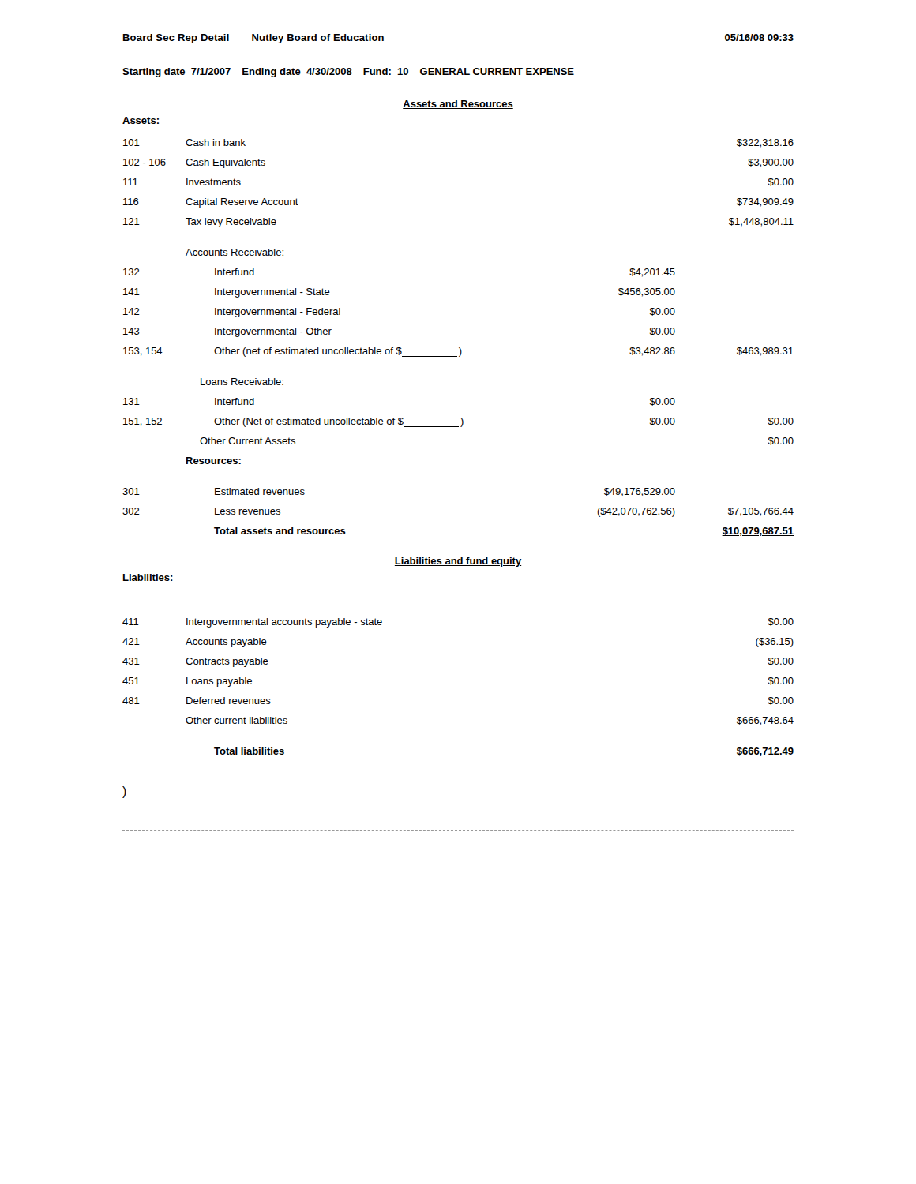Board Sec Rep Detail Nutley Board of Education
05/16/08 09:33
Starting date 7/1/2007 Ending date 4/30/2008 Fund: 10 GENERAL CURRENT EXPENSE
Assets and Resources
Assets:
| 101 | Cash in bank | | $322,318.16 |
| 102 - 106 | Cash Equivalents | | $3,900.00 |
| 111 | Investments | | $0.00 |
| 116 | Capital Reserve Account | | $734,909.49 |
| 121 | Tax levy Receivable | | $1,448,804.11 |
| | Accounts Receivable: | | |
| 132 | Interfund | $4,201.45 | |
| 141 | Intergovernmental - State | $456,305.00 | |
| 142 | Intergovernmental - Federal | $0.00 | |
| 143 | Intergovernmental - Other | $0.00 | |
| 153, 154 | Other (net of estimated uncollectable of $ ) | $3,482.86 | $463,989.31 |
| | Loans Receivable: | | |
| 131 | Interfund | $0.00 | |
| 151, 152 | Other (Net of estimated uncollectable of $ ) | $0.00 | $0.00 |
| | Other Current Assets | | $0.00 |
| | Resources: | | |
| 301 | Estimated revenues | $49,176,529.00 | |
| 302 | Less revenues | ($42,070,762.56) | $7,105,766.44 |
| | Total assets and resources | | $10,079,687.51 |
Liabilities and fund equity
Liabilities:
| 411 | Intergovernmental accounts payable - state | | $0.00 |
| 421 | Accounts payable | | ($36.15) |
| 431 | Contracts payable | | $0.00 |
| 451 | Loans payable | | $0.00 |
| 481 | Deferred revenues | | $0.00 |
| | Other current liabilities | | $666,748.64 |
| | Total liabilities | | $666,712.49 |
)